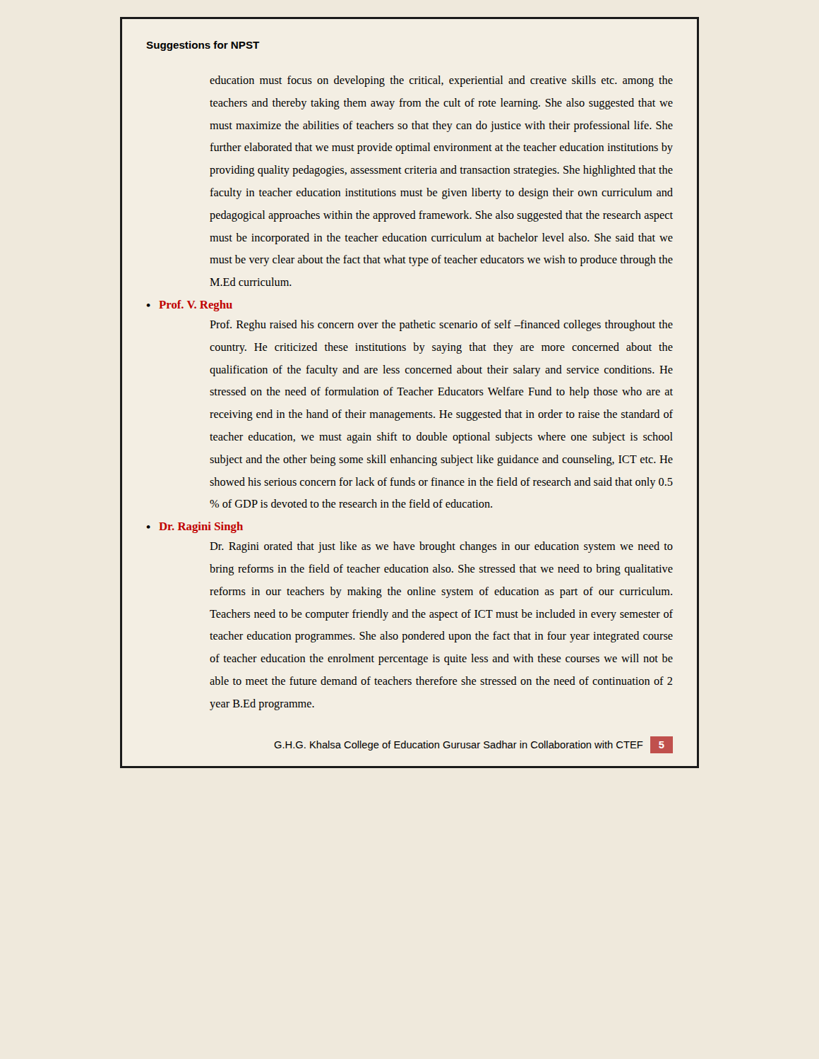Suggestions for NPST
education must focus on developing the critical, experiential and creative skills etc. among the teachers and thereby taking them away from the cult of rote learning. She also suggested that we must maximize the abilities of teachers so that they can do justice with their professional life. She further elaborated that we must provide optimal environment at the teacher education institutions by providing quality pedagogies, assessment criteria and transaction strategies. She highlighted that the faculty in teacher education institutions must be given liberty to design their own curriculum and pedagogical approaches within the approved framework. She also suggested that the research aspect must be incorporated in the teacher education curriculum at bachelor level also. She said that we must be very clear about the fact that what type of teacher educators we wish to produce through the M.Ed curriculum.
Prof. V. Reghu
Prof. Reghu raised his concern over the pathetic scenario of self –financed colleges throughout the country. He criticized these institutions by saying that they are more concerned about the qualification of the faculty and are less concerned about their salary and service conditions. He stressed on the need of formulation of Teacher Educators Welfare Fund to help those who are at receiving end in the hand of their managements. He suggested that in order to raise the standard of teacher education, we must again shift to double optional subjects where one subject is school subject and the other being some skill enhancing subject like guidance and counseling, ICT etc. He showed his serious concern for lack of funds or finance in the field of research and said that only 0.5 % of GDP is devoted to the research in the field of education.
Dr. Ragini Singh
Dr. Ragini orated that just like as we have brought changes in our education system we need to bring reforms in the field of teacher education also. She stressed that we need to bring qualitative reforms in our teachers by making the online system of education as part of our curriculum. Teachers need to be computer friendly and the aspect of ICT must be included in every semester of teacher education programmes. She also pondered upon the fact that in four year integrated course of teacher education the enrolment percentage is quite less and with these courses we will not be able to meet the future demand of teachers therefore she stressed on the need of continuation of 2 year B.Ed programme.
G.H.G. Khalsa College of Education Gurusar Sadhar in Collaboration with CTEF 5